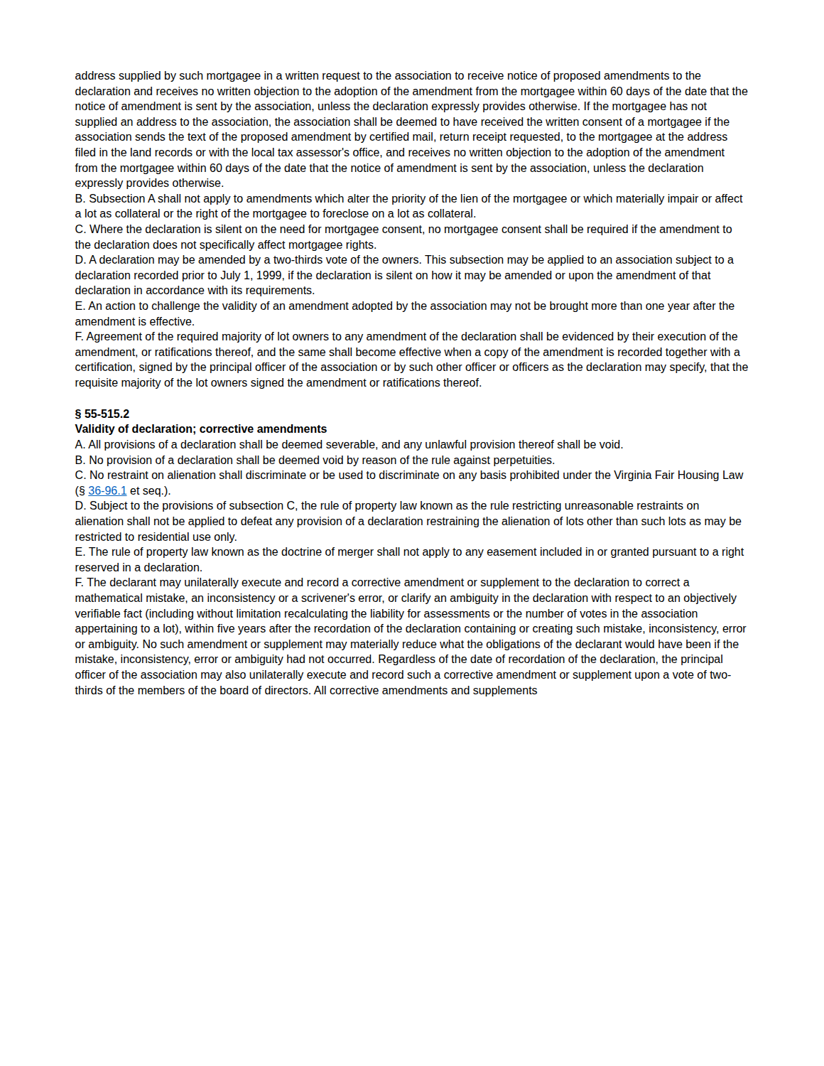address supplied by such mortgagee in a written request to the association to receive notice of proposed amendments to the declaration and receives no written objection to the adoption of the amendment from the mortgagee within 60 days of the date that the notice of amendment is sent by the association, unless the declaration expressly provides otherwise. If the mortgagee has not supplied an address to the association, the association shall be deemed to have received the written consent of a mortgagee if the association sends the text of the proposed amendment by certified mail, return receipt requested, to the mortgagee at the address filed in the land records or with the local tax assessor's office, and receives no written objection to the adoption of the amendment from the mortgagee within 60 days of the date that the notice of amendment is sent by the association, unless the declaration expressly provides otherwise.
B. Subsection A shall not apply to amendments which alter the priority of the lien of the mortgagee or which materially impair or affect a lot as collateral or the right of the mortgagee to foreclose on a lot as collateral.
C. Where the declaration is silent on the need for mortgagee consent, no mortgagee consent shall be required if the amendment to the declaration does not specifically affect mortgagee rights.
D. A declaration may be amended by a two-thirds vote of the owners. This subsection may be applied to an association subject to a declaration recorded prior to July 1, 1999, if the declaration is silent on how it may be amended or upon the amendment of that declaration in accordance with its requirements.
E. An action to challenge the validity of an amendment adopted by the association may not be brought more than one year after the amendment is effective.
F. Agreement of the required majority of lot owners to any amendment of the declaration shall be evidenced by their execution of the amendment, or ratifications thereof, and the same shall become effective when a copy of the amendment is recorded together with a certification, signed by the principal officer of the association or by such other officer or officers as the declaration may specify, that the requisite majority of the lot owners signed the amendment or ratifications thereof.
§ 55-515.2
Validity of declaration; corrective amendments
A. All provisions of a declaration shall be deemed severable, and any unlawful provision thereof shall be void.
B. No provision of a declaration shall be deemed void by reason of the rule against perpetuities.
C. No restraint on alienation shall discriminate or be used to discriminate on any basis prohibited under the Virginia Fair Housing Law (§ 36-96.1 et seq.).
D. Subject to the provisions of subsection C, the rule of property law known as the rule restricting unreasonable restraints on alienation shall not be applied to defeat any provision of a declaration restraining the alienation of lots other than such lots as may be restricted to residential use only.
E. The rule of property law known as the doctrine of merger shall not apply to any easement included in or granted pursuant to a right reserved in a declaration.
F. The declarant may unilaterally execute and record a corrective amendment or supplement to the declaration to correct a mathematical mistake, an inconsistency or a scrivener's error, or clarify an ambiguity in the declaration with respect to an objectively verifiable fact (including without limitation recalculating the liability for assessments or the number of votes in the association appertaining to a lot), within five years after the recordation of the declaration containing or creating such mistake, inconsistency, error or ambiguity. No such amendment or supplement may materially reduce what the obligations of the declarant would have been if the mistake, inconsistency, error or ambiguity had not occurred. Regardless of the date of recordation of the declaration, the principal officer of the association may also unilaterally execute and record such a corrective amendment or supplement upon a vote of two-thirds of the members of the board of directors. All corrective amendments and supplements